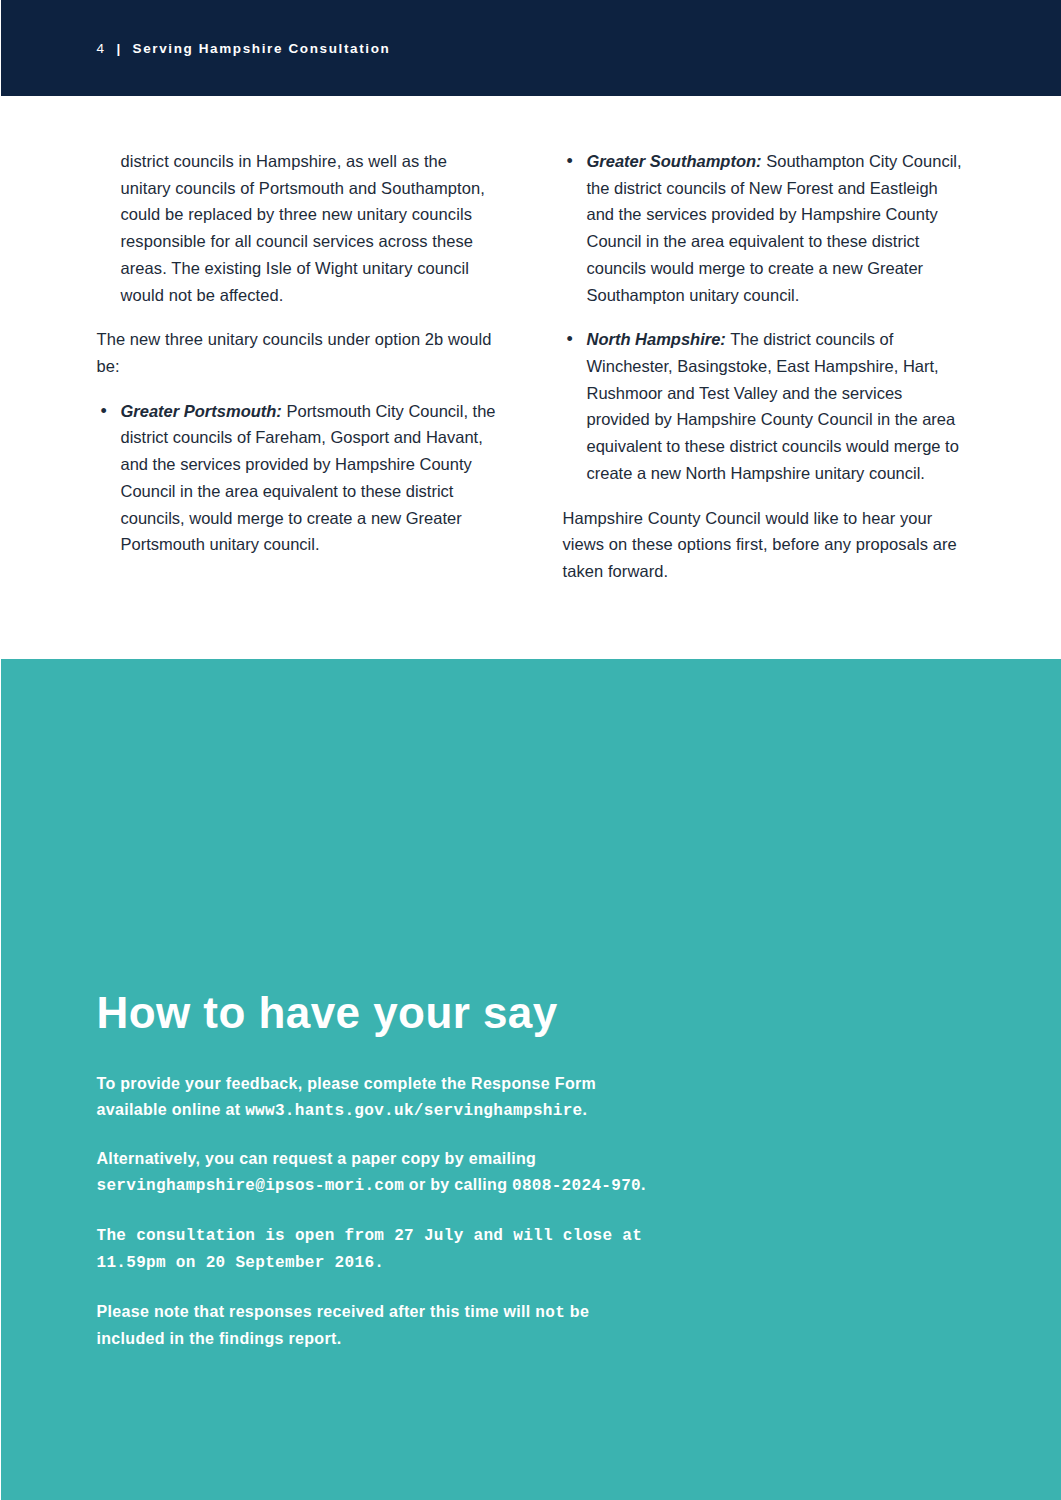4 | Serving Hampshire Consultation
district councils in Hampshire, as well as the unitary councils of Portsmouth and Southampton, could be replaced by three new unitary councils responsible for all council services across these areas. The existing Isle of Wight unitary council would not be affected.
The new three unitary councils under option 2b would be:
Greater Portsmouth: Portsmouth City Council, the district councils of Fareham, Gosport and Havant, and the services provided by Hampshire County Council in the area equivalent to these district councils, would merge to create a new Greater Portsmouth unitary council.
Greater Southampton: Southampton City Council, the district councils of New Forest and Eastleigh and the services provided by Hampshire County Council in the area equivalent to these district councils would merge to create a new Greater Southampton unitary council.
North Hampshire: The district councils of Winchester, Basingstoke, East Hampshire, Hart, Rushmoor and Test Valley and the services provided by Hampshire County Council in the area equivalent to these district councils would merge to create a new North Hampshire unitary council.
Hampshire County Council would like to hear your views on these options first, before any proposals are taken forward.
How to have your say
To provide your feedback, please complete the Response Form available online at www3.hants.gov.uk/servinghampshire.
Alternatively, you can request a paper copy by emailing servinghampshire@ipsos-mori.com or by calling 0808-2024-970.
The consultation is open from 27 July and will close at 11.59pm on 20 September 2016.
Please note that responses received after this time will not be included in the findings report.